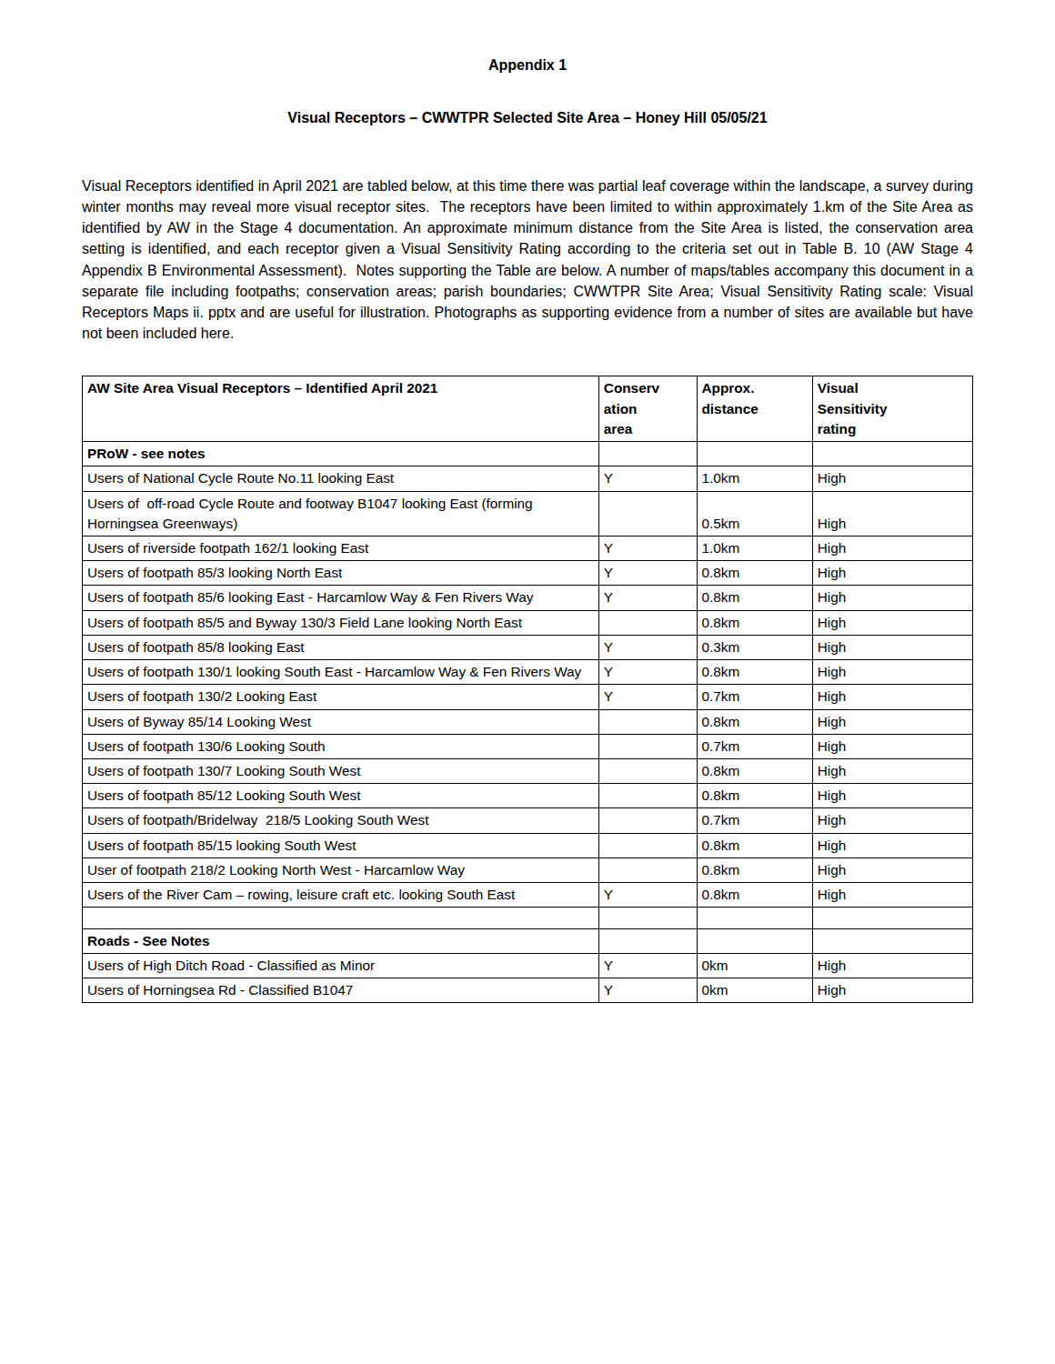Appendix 1
Visual Receptors – CWWTPR Selected Site Area – Honey Hill 05/05/21
Visual Receptors identified in April 2021 are tabled below, at this time there was partial leaf coverage within the landscape, a survey during winter months may reveal more visual receptor sites. The receptors have been limited to within approximately 1.km of the Site Area as identified by AW in the Stage 4 documentation. An approximate minimum distance from the Site Area is listed, the conservation area setting is identified, and each receptor given a Visual Sensitivity Rating according to the criteria set out in Table B. 10 (AW Stage 4 Appendix B Environmental Assessment). Notes supporting the Table are below. A number of maps/tables accompany this document in a separate file including footpaths; conservation areas; parish boundaries; CWWTPR Site Area; Visual Sensitivity Rating scale: Visual Receptors Maps ii. pptx and are useful for illustration. Photographs as supporting evidence from a number of sites are available but have not been included here.
| AW Site Area Visual Receptors – Identified April 2021 | Conserv ation area | Approx. distance | Visual Sensitivity rating |
| --- | --- | --- | --- |
| PRoW - see notes | | | |
| Users of National Cycle Route No.11 looking East | Y | 1.0km | High |
| Users of off-road Cycle Route and footway B1047 looking East (forming Horningsea Greenways) | | 0.5km | High |
| Users of riverside footpath 162/1 looking East | Y | 1.0km | High |
| Users of footpath 85/3 looking North East | Y | 0.8km | High |
| Users of footpath 85/6 looking East - Harcamlow Way & Fen Rivers Way | Y | 0.8km | High |
| Users of footpath 85/5 and Byway 130/3 Field Lane looking North East | | 0.8km | High |
| Users of footpath 85/8 looking East | Y | 0.3km | High |
| Users of footpath 130/1 looking South East - Harcamlow Way & Fen Rivers Way | Y | 0.8km | High |
| Users of footpath 130/2 Looking East | Y | 0.7km | High |
| Users of Byway 85/14 Looking West | | 0.8km | High |
| Users of footpath 130/6 Looking South | | 0.7km | High |
| Users of footpath 130/7 Looking South West | | 0.8km | High |
| Users of footpath 85/12 Looking South West | | 0.8km | High |
| Users of footpath/Bridelway 218/5 Looking South West | | 0.7km | High |
| Users of footpath 85/15 looking South West | | 0.8km | High |
| User of footpath 218/2 Looking North West - Harcamlow Way | | 0.8km | High |
| Users of the River Cam – rowing, leisure craft etc. looking South East | Y | 0.8km | High |
| Roads - See Notes | | | |
| Users of High Ditch Road - Classified as Minor | Y | 0km | High |
| Users of Horningsea Rd - Classified B1047 | Y | 0km | High |